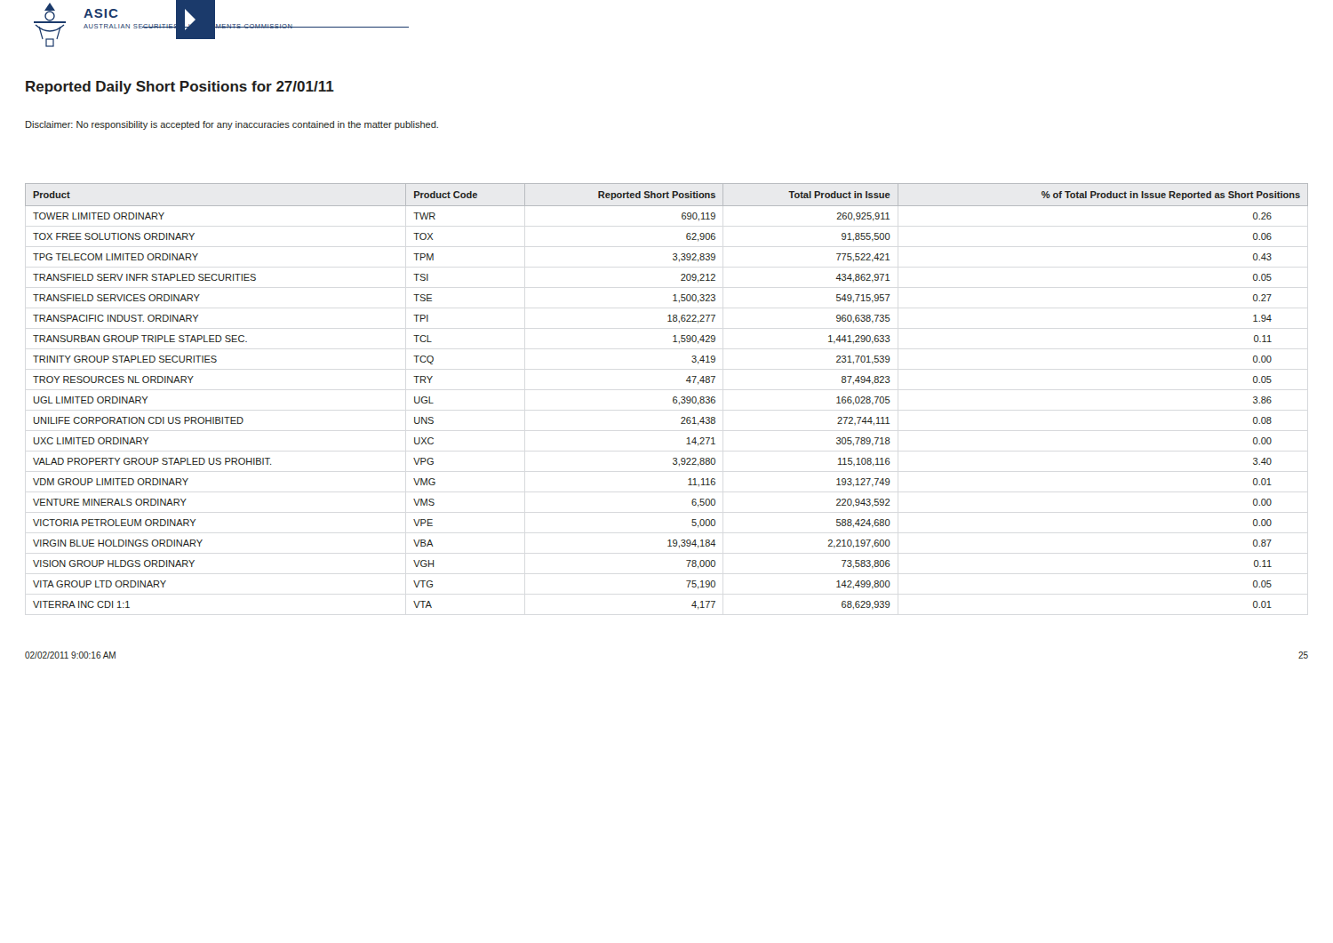ASIC
Australian Securities & Investments Commission
Reported Daily Short Positions for 27/01/11
Disclaimer: No responsibility is accepted for any inaccuracies contained in the matter published.
| Product | Product Code | Reported Short Positions | Total Product in Issue | % of Total Product in Issue Reported as Short Positions |
| --- | --- | --- | --- | --- |
| TOWER LIMITED ORDINARY | TWR | 690,119 | 260,925,911 | 0.26 |
| TOX FREE SOLUTIONS ORDINARY | TOX | 62,906 | 91,855,500 | 0.06 |
| TPG TELECOM LIMITED ORDINARY | TPM | 3,392,839 | 775,522,421 | 0.43 |
| TRANSFIELD SERV INFR STAPLED SECURITIES | TSI | 209,212 | 434,862,971 | 0.05 |
| TRANSFIELD SERVICES ORDINARY | TSE | 1,500,323 | 549,715,957 | 0.27 |
| TRANSPACIFIC INDUST. ORDINARY | TPI | 18,622,277 | 960,638,735 | 1.94 |
| TRANSURBAN GROUP TRIPLE STAPLED SEC. | TCL | 1,590,429 | 1,441,290,633 | 0.11 |
| TRINITY GROUP STAPLED SECURITIES | TCQ | 3,419 | 231,701,539 | 0.00 |
| TROY RESOURCES NL ORDINARY | TRY | 47,487 | 87,494,823 | 0.05 |
| UGL LIMITED ORDINARY | UGL | 6,390,836 | 166,028,705 | 3.86 |
| UNILIFE CORPORATION CDI US PROHIBITED | UNS | 261,438 | 272,744,111 | 0.08 |
| UXC LIMITED ORDINARY | UXC | 14,271 | 305,789,718 | 0.00 |
| VALAD PROPERTY GROUP STAPLED US PROHIBIT. | VPG | 3,922,880 | 115,108,116 | 3.40 |
| VDM GROUP LIMITED ORDINARY | VMG | 11,116 | 193,127,749 | 0.01 |
| VENTURE MINERALS ORDINARY | VMS | 6,500 | 220,943,592 | 0.00 |
| VICTORIA PETROLEUM ORDINARY | VPE | 5,000 | 588,424,680 | 0.00 |
| VIRGIN BLUE HOLDINGS ORDINARY | VBA | 19,394,184 | 2,210,197,600 | 0.87 |
| VISION GROUP HLDGS ORDINARY | VGH | 78,000 | 73,583,806 | 0.11 |
| VITA GROUP LTD ORDINARY | VTG | 75,190 | 142,499,800 | 0.05 |
| VITERRA INC CDI 1:1 | VTA | 4,177 | 68,629,939 | 0.01 |
02/02/2011 9:00:16 AM 25